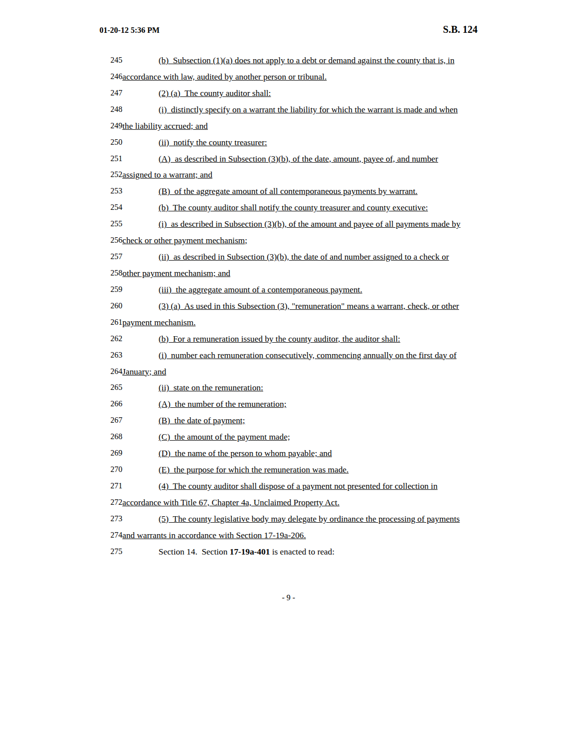01-20-12 5:36 PM S.B. 124
| 245 | (b) Subsection (1)(a) does not apply to a debt or demand against the county that is, in |
| 246 | accordance with law, audited by another person or tribunal. |
| 247 | (2) (a) The county auditor shall: |
| 248 | (i) distinctly specify on a warrant the liability for which the warrant is made and when |
| 249 | the liability accrued; and |
| 250 | (ii) notify the county treasurer: |
| 251 | (A) as described in Subsection (3)(b), of the date, amount, payee of, and number |
| 252 | assigned to a warrant; and |
| 253 | (B) of the aggregate amount of all contemporaneous payments by warrant. |
| 254 | (b) The county auditor shall notify the county treasurer and county executive: |
| 255 | (i) as described in Subsection (3)(b), of the amount and payee of all payments made by |
| 256 | check or other payment mechanism; |
| 257 | (ii) as described in Subsection (3)(b), the date of and number assigned to a check or |
| 258 | other payment mechanism; and |
| 259 | (iii) the aggregate amount of a contemporaneous payment. |
| 260 | (3) (a) As used in this Subsection (3), "remuneration" means a warrant, check, or other |
| 261 | payment mechanism. |
| 262 | (b) For a remuneration issued by the county auditor, the auditor shall: |
| 263 | (i) number each remuneration consecutively, commencing annually on the first day of |
| 264 | January; and |
| 265 | (ii) state on the remuneration: |
| 266 | (A) the number of the remuneration; |
| 267 | (B) the date of payment; |
| 268 | (C) the amount of the payment made; |
| 269 | (D) the name of the person to whom payable; and |
| 270 | (E) the purpose for which the remuneration was made. |
| 271 | (4) The county auditor shall dispose of a payment not presented for collection in |
| 272 | accordance with Title 67, Chapter 4a, Unclaimed Property Act. |
| 273 | (5) The county legislative body may delegate by ordinance the processing of payments |
| 274 | and warrants in accordance with Section 17-19a-206. |
| 275 | Section 14. Section 17-19a-401 is enacted to read: |
- 9 -